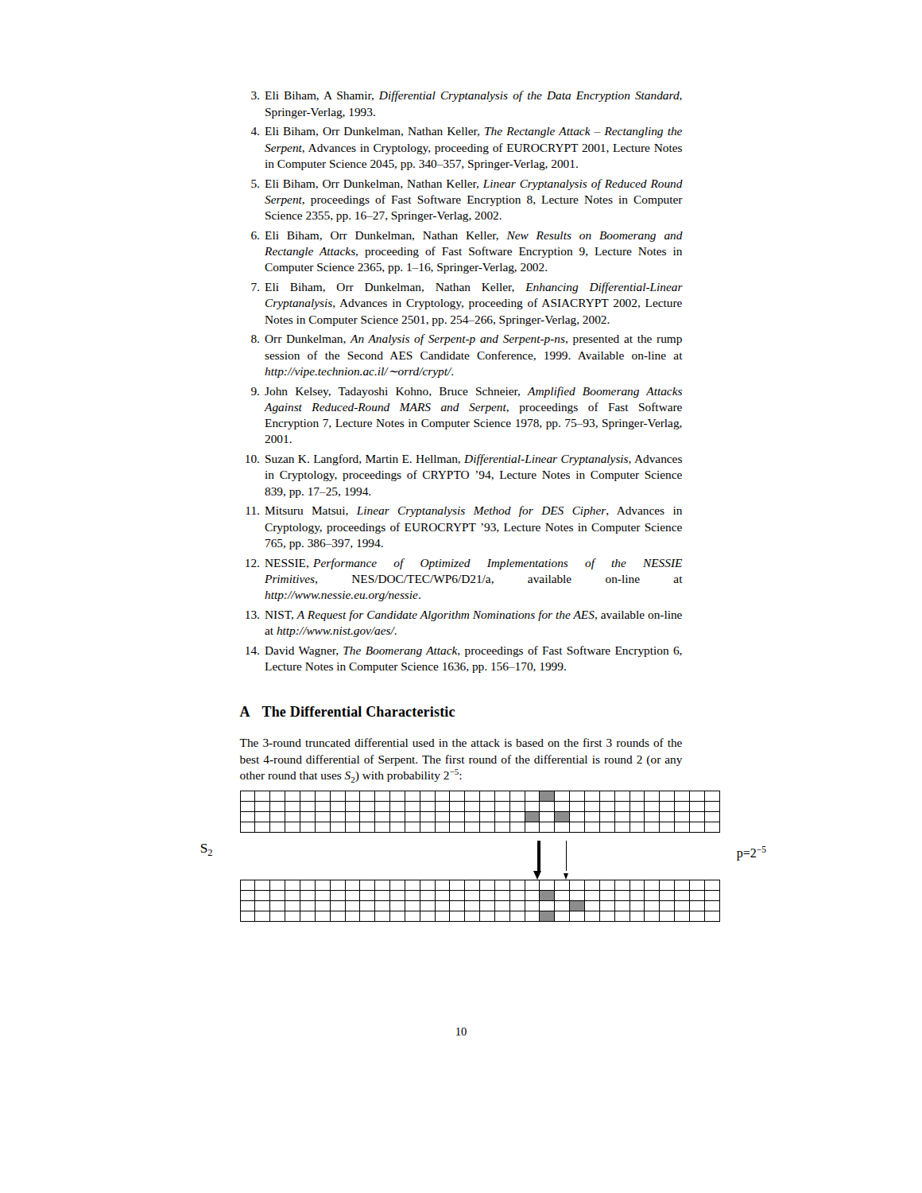Eli Biham, A Shamir, Differential Cryptanalysis of the Data Encryption Standard, Springer-Verlag, 1993.
Eli Biham, Orr Dunkelman, Nathan Keller, The Rectangle Attack – Rectangling the Serpent, Advances in Cryptology, proceeding of EUROCRYPT 2001, Lecture Notes in Computer Science 2045, pp. 340–357, Springer-Verlag, 2001.
Eli Biham, Orr Dunkelman, Nathan Keller, Linear Cryptanalysis of Reduced Round Serpent, proceedings of Fast Software Encryption 8, Lecture Notes in Computer Science 2355, pp. 16–27, Springer-Verlag, 2002.
Eli Biham, Orr Dunkelman, Nathan Keller, New Results on Boomerang and Rectangle Attacks, proceeding of Fast Software Encryption 9, Lecture Notes in Computer Science 2365, pp. 1–16, Springer-Verlag, 2002.
Eli Biham, Orr Dunkelman, Nathan Keller, Enhancing Differential-Linear Cryptanalysis, Advances in Cryptology, proceeding of ASIACRYPT 2002, Lecture Notes in Computer Science 2501, pp. 254–266, Springer-Verlag, 2002.
Orr Dunkelman, An Analysis of Serpent-p and Serpent-p-ns, presented at the rump session of the Second AES Candidate Conference, 1999. Available on-line at http://vipe.technion.ac.il/∼orrd/crypt/.
John Kelsey, Tadayoshi Kohno, Bruce Schneier, Amplified Boomerang Attacks Against Reduced-Round MARS and Serpent, proceedings of Fast Software Encryption 7, Lecture Notes in Computer Science 1978, pp. 75–93, Springer-Verlag, 2001.
Suzan K. Langford, Martin E. Hellman, Differential-Linear Cryptanalysis, Advances in Cryptology, proceedings of CRYPTO ’94, Lecture Notes in Computer Science 839, pp. 17–25, 1994.
Mitsuru Matsui, Linear Cryptanalysis Method for DES Cipher, Advances in Cryptology, proceedings of EUROCRYPT ’93, Lecture Notes in Computer Science 765, pp. 386–397, 1994.
NESSIE, Performance of Optimized Implementations of the NESSIE Primitives, NES/DOC/TEC/WP6/D21/a, available on-line at http://www.nessie.eu.org/nessie.
NIST, A Request for Candidate Algorithm Nominations for the AES, available on-line at http://www.nist.gov/aes/.
David Wagner, The Boomerang Attack, proceedings of Fast Software Encryption 6, Lecture Notes in Computer Science 1636, pp. 156–170, 1999.
AThe Differential Characteristic
The 3-round truncated differential used in the attack is based on the first 3 rounds of the best 4-round differential of Serpent. The first round of the differential is round 2 (or any other round that uses S2) with probability 2−5:
S2 p=2−5
10